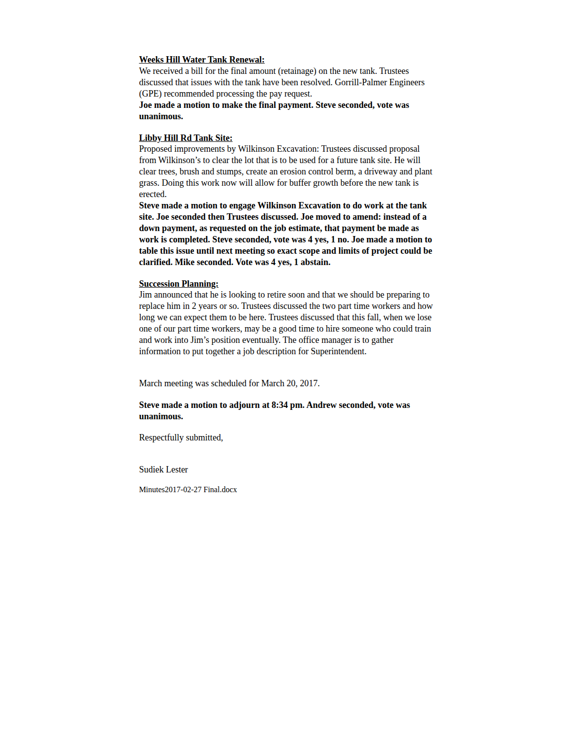Weeks Hill Water Tank Renewal:
We received a bill for the final amount (retainage) on the new tank. Trustees discussed that issues with the tank have been resolved. Gorrill-Palmer Engineers (GPE) recommended processing the pay request.
Joe made a motion to make the final payment. Steve seconded, vote was unanimous.
Libby Hill Rd Tank Site:
Proposed improvements by Wilkinson Excavation: Trustees discussed proposal from Wilkinson’s to clear the lot that is to be used for a future tank site. He will clear trees, brush and stumps, create an erosion control berm, a driveway and plant grass. Doing this work now will allow for buffer growth before the new tank is erected.
Steve made a motion to engage Wilkinson Excavation to do work at the tank site. Joe seconded then Trustees discussed. Joe moved to amend: instead of a down payment, as requested on the job estimate, that payment be made as work is completed. Steve seconded, vote was 4 yes, 1 no. Joe made a motion to table this issue until next meeting so exact scope and limits of project could be clarified. Mike seconded. Vote was 4 yes, 1 abstain.
Succession Planning:
Jim announced that he is looking to retire soon and that we should be preparing to replace him in 2 years or so. Trustees discussed the two part time workers and how long we can expect them to be here. Trustees discussed that this fall, when we lose one of our part time workers, may be a good time to hire someone who could train and work into Jim’s position eventually. The office manager is to gather information to put together a job description for Superintendent.
March meeting was scheduled for March 20, 2017.
Steve made a motion to adjourn at 8:34 pm. Andrew seconded, vote was unanimous.
Respectfully submitted,
Sudiek Lester
Minutes2017-02-27 Final.docx